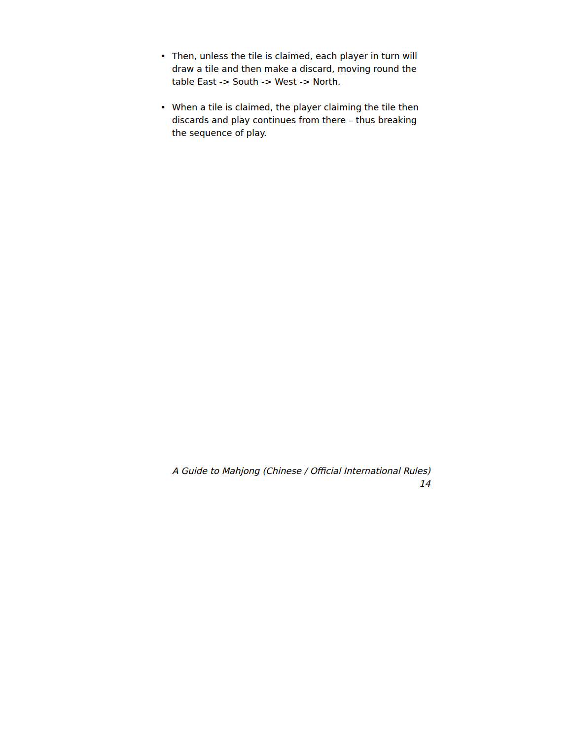Then, unless the tile is claimed, each player in turn will draw a tile and then make a discard, moving round the table East -> South -> West -> North.
When a tile is claimed, the player claiming the tile then discards and play continues from there – thus breaking the sequence of play.
A Guide to Mahjong (Chinese / Official International Rules) 14